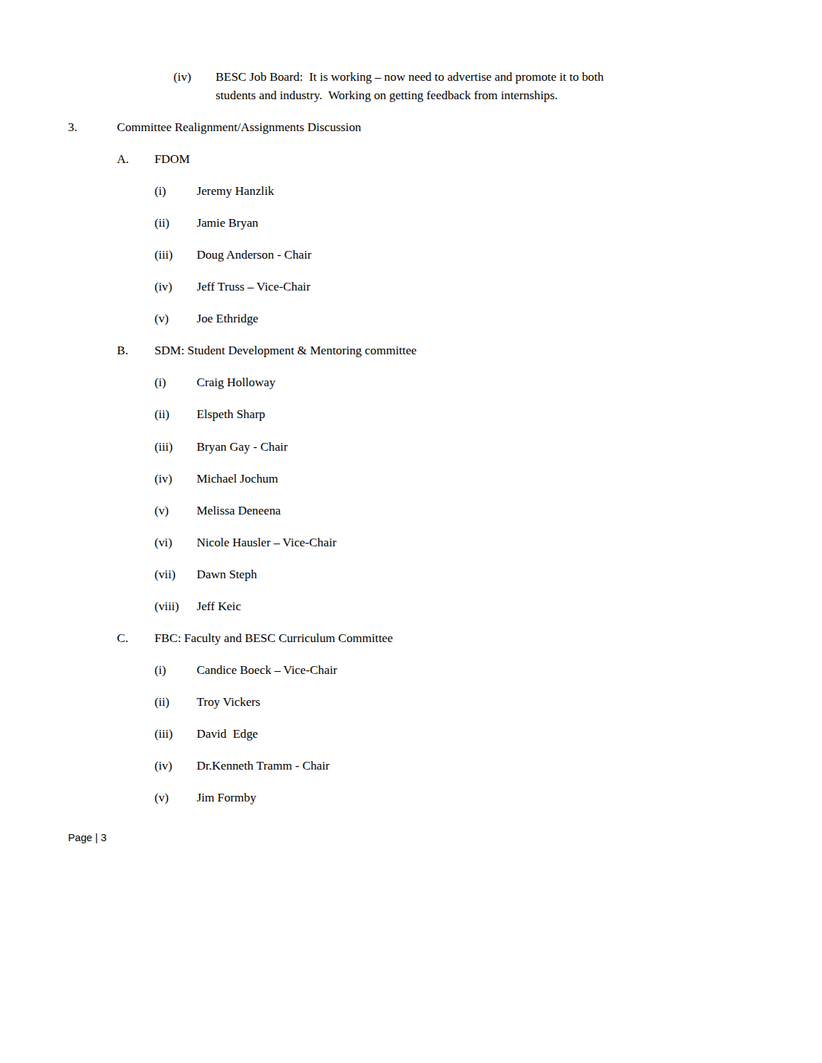(iv)
BESC Job Board: It is working – now need to advertise and promote it to both students and industry. Working on getting feedback from internships.
3.
Committee Realignment/Assignments Discussion
A.
FDOM
(i)
Jeremy Hanzlik
(ii)
Jamie Bryan
(iii)
Doug Anderson - Chair
(iv)
Jeff Truss – Vice-Chair
(v)
Joe Ethridge
B.
SDM: Student Development & Mentoring committee
(i)
Craig Holloway
(ii)
Elspeth Sharp
(iii)
Bryan Gay - Chair
(iv)
Michael Jochum
(v)
Melissa Deneena
(vi)
Nicole Hausler – Vice-Chair
(vii)
Dawn Steph
(viii)
Jeff Keic
C.
FBC: Faculty and BESC Curriculum Committee
(i)
Candice Boeck – Vice-Chair
(ii)
Troy Vickers
(iii)
David Edge
(iv)
Dr.Kenneth Tramm - Chair
(v)
Jim Formby
Page | 3